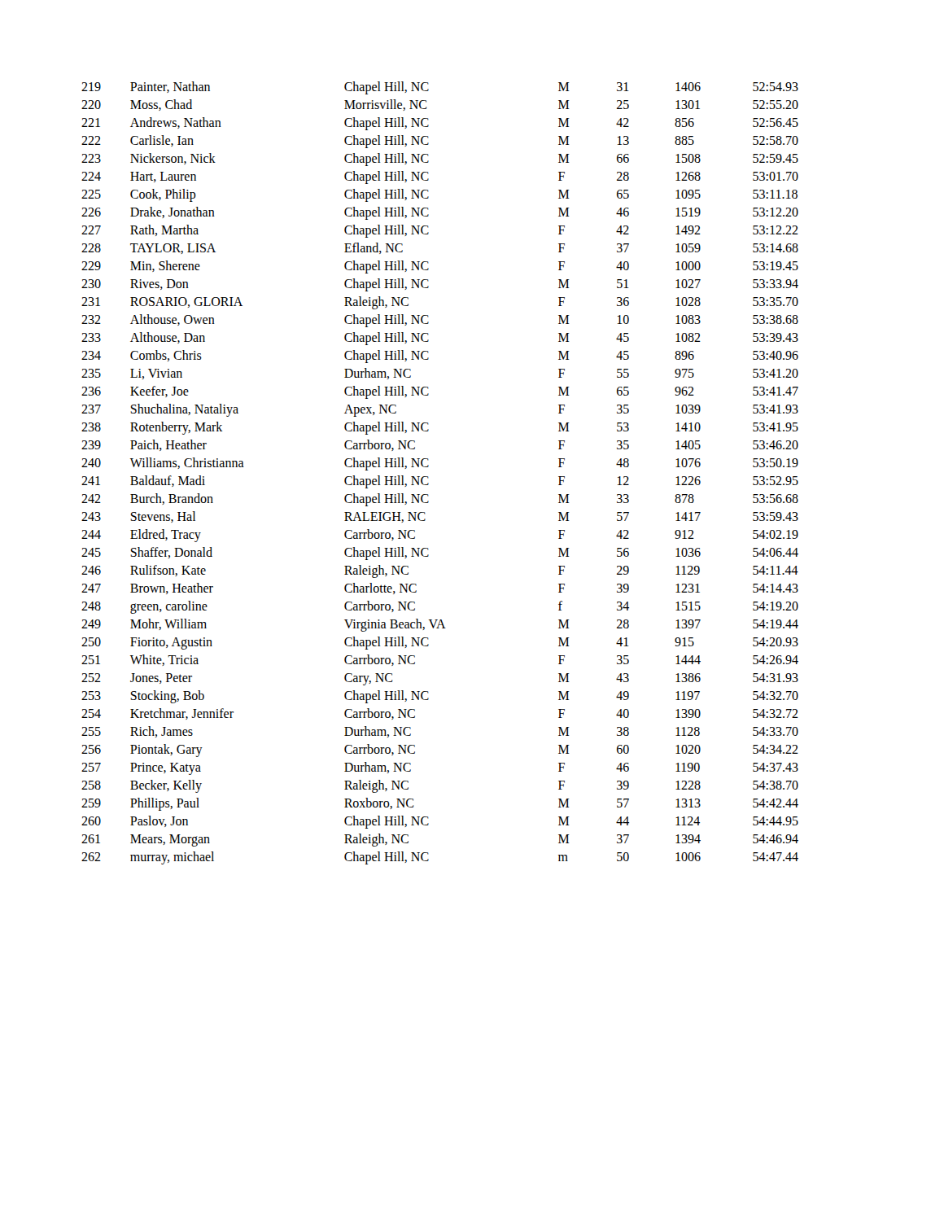| 219 | Painter, Nathan | Chapel Hill, NC | M | 31 | 1406 | 52:54.93 |
| 220 | Moss, Chad | Morrisville, NC | M | 25 | 1301 | 52:55.20 |
| 221 | Andrews, Nathan | Chapel Hill, NC | M | 42 | 856 | 52:56.45 |
| 222 | Carlisle, Ian | Chapel Hill, NC | M | 13 | 885 | 52:58.70 |
| 223 | Nickerson, Nick | Chapel Hill, NC | M | 66 | 1508 | 52:59.45 |
| 224 | Hart, Lauren | Chapel Hill, NC | F | 28 | 1268 | 53:01.70 |
| 225 | Cook, Philip | Chapel Hill, NC | M | 65 | 1095 | 53:11.18 |
| 226 | Drake, Jonathan | Chapel Hill, NC | M | 46 | 1519 | 53:12.20 |
| 227 | Rath, Martha | Chapel Hill, NC | F | 42 | 1492 | 53:12.22 |
| 228 | TAYLOR, LISA | Efland, NC | F | 37 | 1059 | 53:14.68 |
| 229 | Min, Sherene | Chapel Hill, NC | F | 40 | 1000 | 53:19.45 |
| 230 | Rives, Don | Chapel Hill, NC | M | 51 | 1027 | 53:33.94 |
| 231 | ROSARIO, GLORIA | Raleigh, NC | F | 36 | 1028 | 53:35.70 |
| 232 | Althouse, Owen | Chapel Hill, NC | M | 10 | 1083 | 53:38.68 |
| 233 | Althouse, Dan | Chapel Hill, NC | M | 45 | 1082 | 53:39.43 |
| 234 | Combs, Chris | Chapel Hill, NC | M | 45 | 896 | 53:40.96 |
| 235 | Li, Vivian | Durham, NC | F | 55 | 975 | 53:41.20 |
| 236 | Keefer, Joe | Chapel Hill, NC | M | 65 | 962 | 53:41.47 |
| 237 | Shuchalina, Nataliya | Apex, NC | F | 35 | 1039 | 53:41.93 |
| 238 | Rotenberry, Mark | Chapel Hill, NC | M | 53 | 1410 | 53:41.95 |
| 239 | Paich, Heather | Carrboro, NC | F | 35 | 1405 | 53:46.20 |
| 240 | Williams, Christianna | Chapel Hill, NC | F | 48 | 1076 | 53:50.19 |
| 241 | Baldauf, Madi | Chapel Hill, NC | F | 12 | 1226 | 53:52.95 |
| 242 | Burch, Brandon | Chapel Hill, NC | M | 33 | 878 | 53:56.68 |
| 243 | Stevens, Hal | RALEIGH, NC | M | 57 | 1417 | 53:59.43 |
| 244 | Eldred, Tracy | Carrboro, NC | F | 42 | 912 | 54:02.19 |
| 245 | Shaffer, Donald | Chapel Hill, NC | M | 56 | 1036 | 54:06.44 |
| 246 | Rulifson, Kate | Raleigh, NC | F | 29 | 1129 | 54:11.44 |
| 247 | Brown, Heather | Charlotte, NC | F | 39 | 1231 | 54:14.43 |
| 248 | green, caroline | Carrboro, NC | f | 34 | 1515 | 54:19.20 |
| 249 | Mohr, William | Virginia Beach, VA | M | 28 | 1397 | 54:19.44 |
| 250 | Fiorito, Agustin | Chapel Hill, NC | M | 41 | 915 | 54:20.93 |
| 251 | White, Tricia | Carrboro, NC | F | 35 | 1444 | 54:26.94 |
| 252 | Jones, Peter | Cary, NC | M | 43 | 1386 | 54:31.93 |
| 253 | Stocking, Bob | Chapel Hill, NC | M | 49 | 1197 | 54:32.70 |
| 254 | Kretchmar, Jennifer | Carrboro, NC | F | 40 | 1390 | 54:32.72 |
| 255 | Rich, James | Durham, NC | M | 38 | 1128 | 54:33.70 |
| 256 | Piontak, Gary | Carrboro, NC | M | 60 | 1020 | 54:34.22 |
| 257 | Prince, Katya | Durham, NC | F | 46 | 1190 | 54:37.43 |
| 258 | Becker, Kelly | Raleigh, NC | F | 39 | 1228 | 54:38.70 |
| 259 | Phillips, Paul | Roxboro, NC | M | 57 | 1313 | 54:42.44 |
| 260 | Paslov, Jon | Chapel Hill, NC | M | 44 | 1124 | 54:44.95 |
| 261 | Mears, Morgan | Raleigh, NC | M | 37 | 1394 | 54:46.94 |
| 262 | murray, michael | Chapel Hill, NC | m | 50 | 1006 | 54:47.44 |